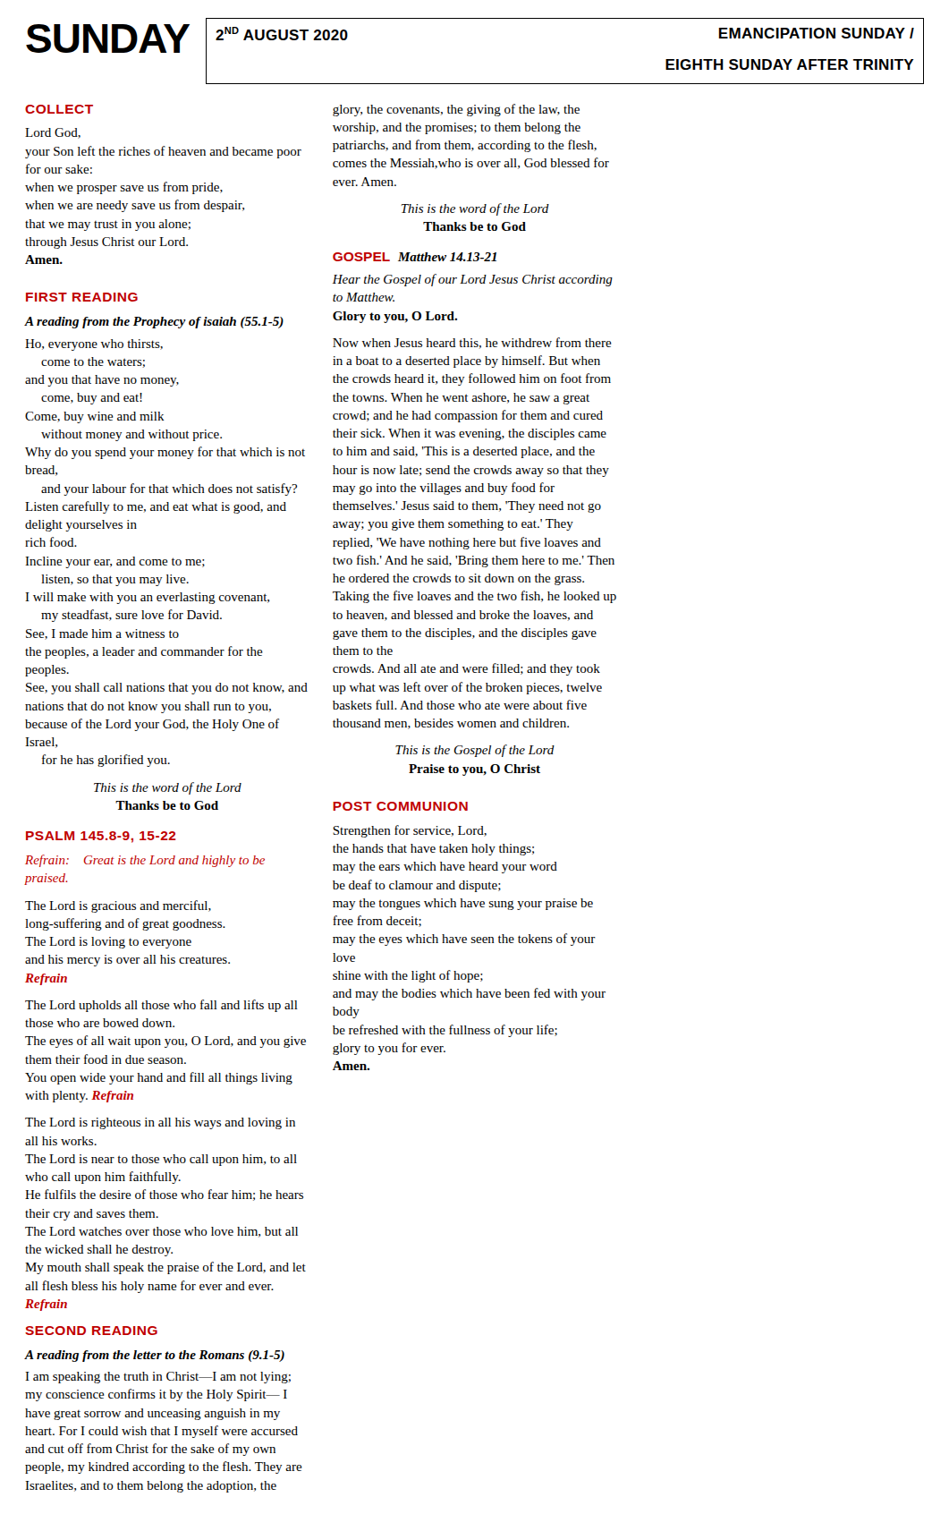SUNDAY
2ND AUGUST 2020 EMANCIPATION SUNDAY /
EIGHTH SUNDAY AFTER TRINITY
COLLECT
Lord God,
your Son left the riches of heaven and became poor for our sake:
when we prosper save us from pride,
when we are needy save us from despair,
that we may trust in you alone;
through Jesus Christ our Lord.
Amen.
FIRST READING
A reading from the Prophecy of isaiah (55.1-5)
Ho, everyone who thirsts,
come to the waters;
and you that have no money,
come, buy and eat!
Come, buy wine and milk
without money and without price.
Why do you spend your money for that which is not bread,
and your labour for that which does not satisfy?
Listen carefully to me, and eat what is good, and delight yourselves in
rich food.
Incline your ear, and come to me;
listen, so that you may live.
I will make with you an everlasting covenant,
my steadfast, sure love for David.
See, I made him a witness to
the peoples, a leader and commander for the peoples.
See, you shall call nations that you do not know, and nations that do not know you shall run to you,
because of the Lord your God, the Holy One of Israel,
for he has glorified you.
This is the word of the Lord Thanks be to God
PSALM 145.8-9, 15-22
Refrain: Great is the Lord and highly to be praised.
The Lord is gracious and merciful,
long-suffering and of great goodness.
The Lord is loving to everyone
and his mercy is over all his creatures.
Refrain
The Lord upholds all those who fall and lifts up all those who are bowed down.
The eyes of all wait upon you, O Lord, and you give them their food in due season.
You open wide your hand and fill all things living with plenty. Refrain
The Lord is righteous in all his ways and loving in all his works.
The Lord is near to those who call upon him, to all who call upon him faithfully.
He fulfils the desire of those who fear him; he hears their cry and saves them.
The Lord watches over those who love him, but all the wicked shall he destroy.
My mouth shall speak the praise of the Lord, and let all flesh bless his holy name for ever and ever.
Refrain
SECOND READING
A reading from the letter to the Romans (9.1-5)
I am speaking the truth in Christ—I am not lying; my conscience confirms it by the Holy Spirit— I have great sorrow and unceasing anguish in my heart. For I could wish that I myself were accursed and cut off from Christ for the sake of my own people, my kindred according to the flesh. They are Israelites, and to them belong the adoption, the glory, the covenants, the giving of the law, the worship, and the promises; to them belong the patriarchs, and from them, according to the flesh, comes the Messiah,who is over all, God blessed for ever. Amen.
This is the word of the Lord Thanks be to God
GOSPEL Matthew 14.13-21
Hear the Gospel of our Lord Jesus Christ according to Matthew.
Glory to you, O Lord.
Now when Jesus heard this, he withdrew from there in a boat to a deserted place by himself. But when the crowds heard it, they followed him on foot from the towns. When he went ashore, he saw a great crowd; and he had compassion for them and cured their sick. When it was evening, the disciples came to him and said, 'This is a deserted place, and the hour is now late; send the crowds away so that they may go into the villages and buy food for themselves.' Jesus said to them, 'They need not go away; you give them something to eat.' They replied, 'We have nothing here but five loaves and two fish.' And he said, 'Bring them here to me.' Then he ordered the crowds to sit down on the grass. Taking the five loaves and the two fish, he looked up to heaven, and blessed and broke the loaves, and gave them to the disciples, and the disciples gave them to the
crowds. And all ate and were filled; and they took up what was left over of the broken pieces, twelve baskets full. And those who ate were about five thousand men, besides women and children.
This is the Gospel of the Lord Praise to you, O Christ
POST COMMUNION
Strengthen for service, Lord,
the hands that have taken holy things;
may the ears which have heard your word
be deaf to clamour and dispute;
may the tongues which have sung your praise be free from deceit;
may the eyes which have seen the tokens of your love
shine with the light of hope;
and may the bodies which have been fed with your body
be refreshed with the fullness of your life;
glory to you for ever.
Amen.